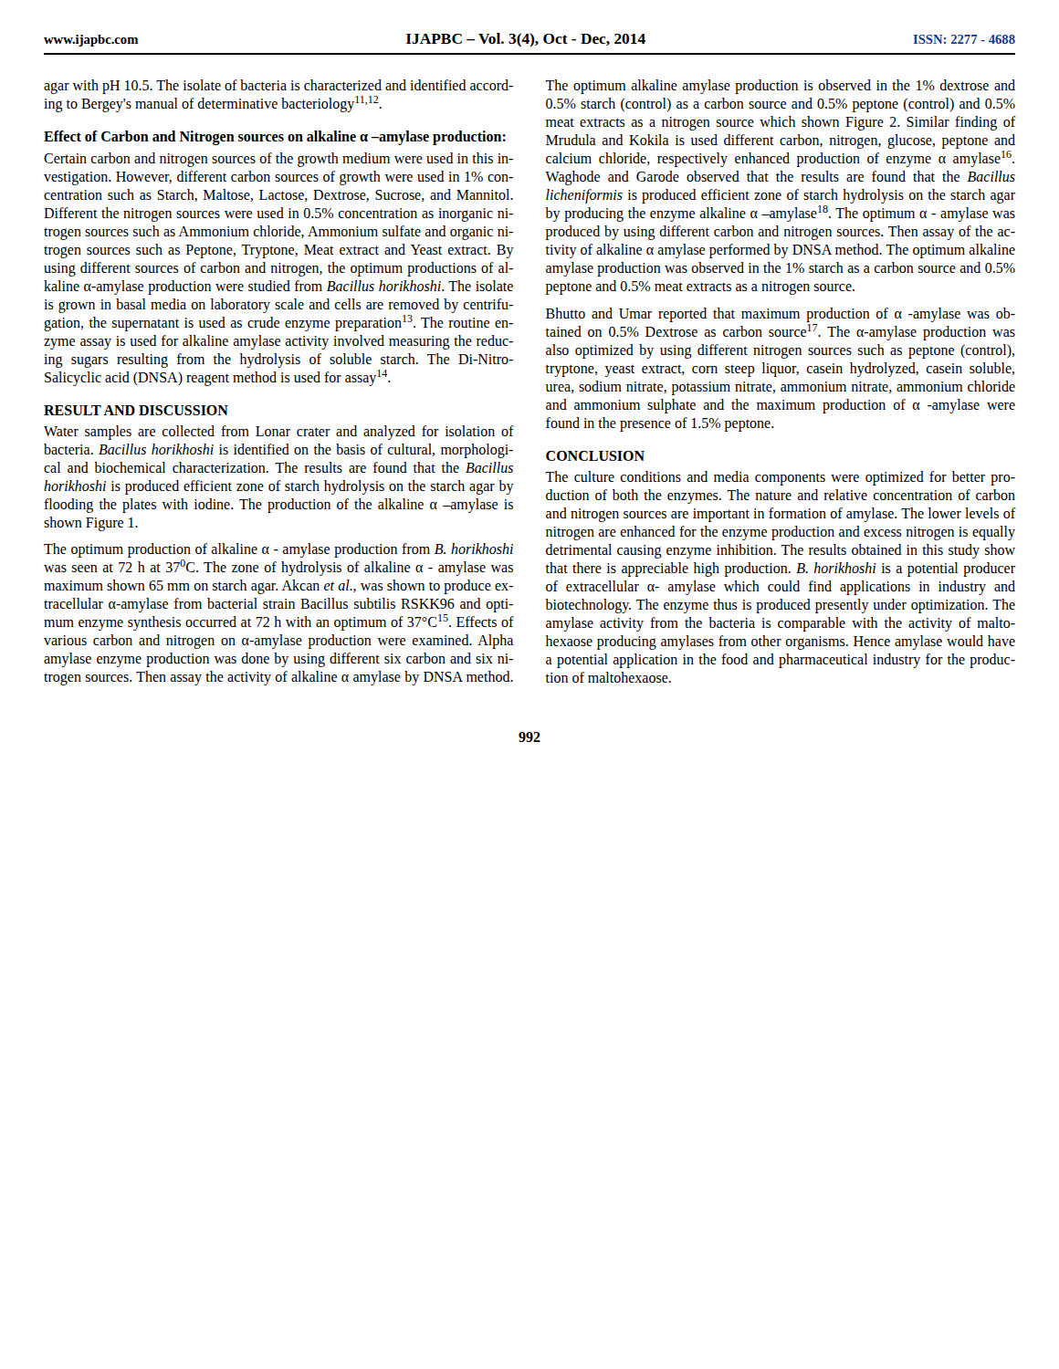www.ijapbc.com IJAPBC – Vol. 3(4), Oct - Dec, 2014 ISSN: 2277 - 4688
agar with pH 10.5. The isolate of bacteria is characterized and identified according to Bergey's manual of determinative bacteriology11,12.
Effect of Carbon and Nitrogen sources on alkaline α –amylase production:
Certain carbon and nitrogen sources of the growth medium were used in this investigation. However, different carbon sources of growth were used in 1% concentration such as Starch, Maltose, Lactose, Dextrose, Sucrose, and Mannitol. Different the nitrogen sources were used in 0.5% concentration as inorganic nitrogen sources such as Ammonium chloride, Ammonium sulfate and organic nitrogen sources such as Peptone, Tryptone, Meat extract and Yeast extract. By using different sources of carbon and nitrogen, the optimum productions of alkaline α-amylase production were studied from Bacillus horikhoshi. The isolate is grown in basal media on laboratory scale and cells are removed by centrifugation, the supernatant is used as crude enzyme preparation13. The routine enzyme assay is used for alkaline amylase activity involved measuring the reducing sugars resulting from the hydrolysis of soluble starch. The Di-Nitro-Salicyclic acid (DNSA) reagent method is used for assay14.
RESULT AND DISCUSSION
Water samples are collected from Lonar crater and analyzed for isolation of bacteria. Bacillus horikhoshi is identified on the basis of cultural, morphological and biochemical characterization. The results are found that the Bacillus horikhoshi is produced efficient zone of starch hydrolysis on the starch agar by flooding the plates with iodine. The production of the alkaline α –amylase is shown Figure 1.
The optimum production of alkaline α - amylase production from B. horikhoshi was seen at 72 h at 370C. The zone of hydrolysis of alkaline α - amylase was maximum shown 65 mm on starch agar. Akcan et al., was shown to produce extracellular α-amylase from bacterial strain Bacillus subtilis RSKK96 and optimum enzyme synthesis occurred at 72 h with an optimum of 37°C15. Effects of various carbon and nitrogen on α-amylase production were examined. Alpha amylase enzyme production was done by using different six carbon and six nitrogen sources. Then assay the activity of alkaline α amylase by DNSA method. The optimum alkaline amylase production is observed in the 1% dextrose and 0.5% starch (control) as a carbon source and 0.5% peptone (control) and 0.5% meat extracts as a nitrogen source which shown Figure 2. Similar finding of Mrudula and Kokila is used different carbon, nitrogen, glucose, peptone and calcium chloride, respectively enhanced production of enzyme α amylase16. Waghode and Garode observed that the results are found that the Bacillus licheniformis is produced efficient zone of starch hydrolysis on the starch agar by producing the enzyme alkaline α –amylase18. The optimum α - amylase was produced by using different carbon and nitrogen sources. Then assay of the activity of alkaline α amylase performed by DNSA method. The optimum alkaline amylase production was observed in the 1% starch as a carbon source and 0.5% peptone and 0.5% meat extracts as a nitrogen source.
Bhutto and Umar reported that maximum production of α -amylase was obtained on 0.5% Dextrose as carbon source17. The α-amylase production was also optimized by using different nitrogen sources such as peptone (control), tryptone, yeast extract, corn steep liquor, casein hydrolyzed, casein soluble, urea, sodium nitrate, potassium nitrate, ammonium nitrate, ammonium chloride and ammonium sulphate and the maximum production of α -amylase were found in the presence of 1.5% peptone.
CONCLUSION
The culture conditions and media components were optimized for better production of both the enzymes. The nature and relative concentration of carbon and nitrogen sources are important in formation of amylase. The lower levels of nitrogen are enhanced for the enzyme production and excess nitrogen is equally detrimental causing enzyme inhibition. The results obtained in this study show that there is appreciable high production. B. horikhoshi is a potential producer of extracellular α- amylase which could find applications in industry and biotechnology. The enzyme thus is produced presently under optimization. The amylase activity from the bacteria is comparable with the activity of maltohexaose producing amylases from other organisms. Hence amylase would have a potential application in the food and pharmaceutical industry for the production of maltohexaose.
992